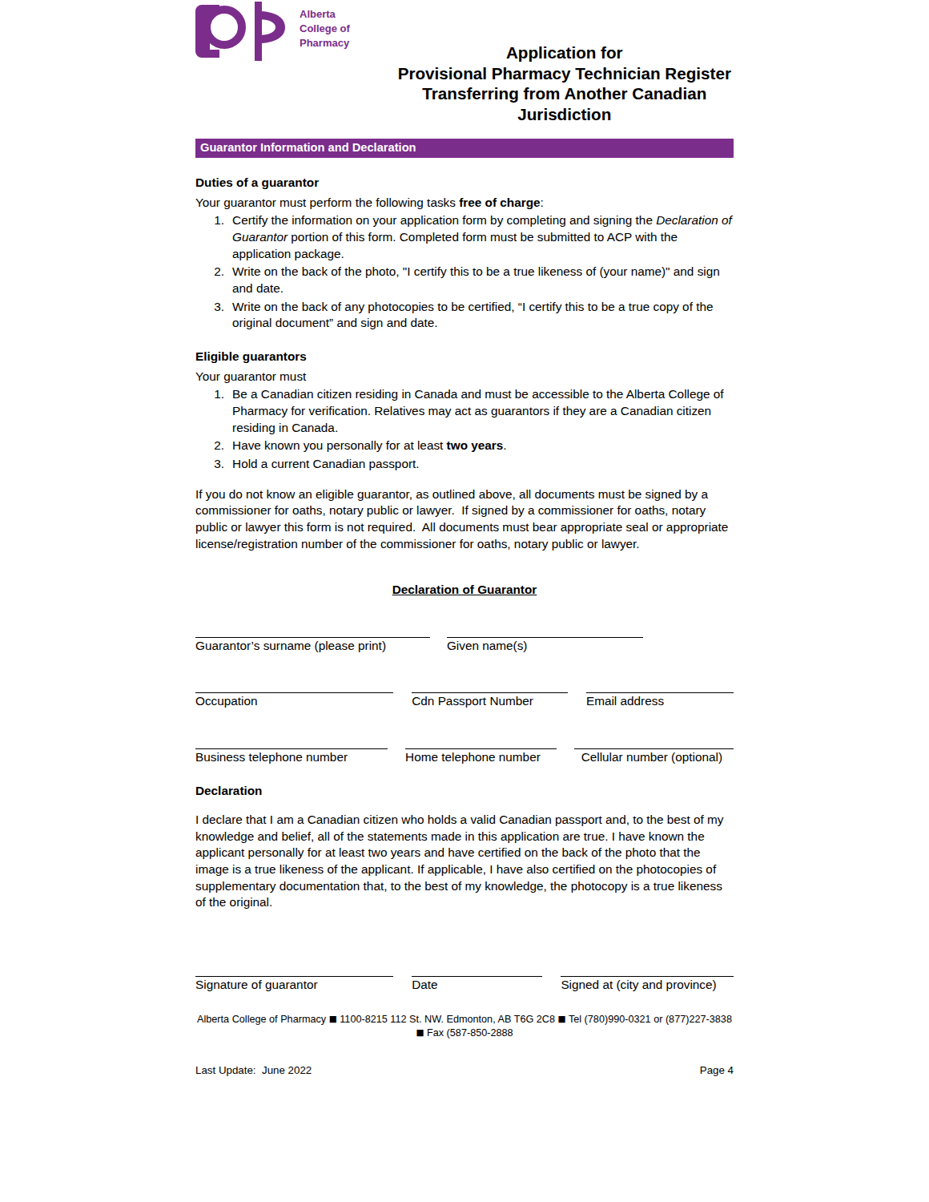Alberta College of Pharmacy
Application for
Provisional Pharmacy Technician Register
Transferring from Another Canadian Jurisdiction
Guarantor Information and Declaration
Duties of a guarantor
Your guarantor must perform the following tasks free of charge:
Certify the information on your application form by completing and signing the Declaration of Guarantor portion of this form. Completed form must be submitted to ACP with the application package.
Write on the back of the photo, "I certify this to be a true likeness of (your name)" and sign and date.
Write on the back of any photocopies to be certified, “I certify this to be a true copy of the original document” and sign and date.
Eligible guarantors
Your guarantor must
Be a Canadian citizen residing in Canada and must be accessible to the Alberta College of Pharmacy for verification. Relatives may act as guarantors if they are a Canadian citizen residing in Canada.
Have known you personally for at least two years.
Hold a current Canadian passport.
If you do not know an eligible guarantor, as outlined above, all documents must be signed by a commissioner for oaths, notary public or lawyer. If signed by a commissioner for oaths, notary public or lawyer this form is not required. All documents must bear appropriate seal or appropriate license/registration number of the commissioner for oaths, notary public or lawyer.
Declaration of Guarantor
| Guarantor’s surname (please print) | | Given name(s) | |
| Occupation | | Cdn Passport Number | | Email address |
| Business telephone number | | Home telephone number | | Cellular number (optional) |
Declaration
I declare that I am a Canadian citizen who holds a valid Canadian passport and, to the best of my knowledge and belief, all of the statements made in this application are true. I have known the applicant personally for at least two years and have certified on the back of the photo that the image is a true likeness of the applicant. If applicable, I have also certified on the photocopies of supplementary documentation that, to the best of my knowledge, the photocopy is a true likeness of the original.
| Signature of guarantor | | Date | | Signed at (city and province) |
Alberta College of Pharmacy ■ 1100-8215 112 St. NW. Edmonton, AB T6G 2C8 ■ Tel (780)990-0321 or (877)227-3838 ■ Fax (587-850-2888
Last Update: June 2022
Page 4